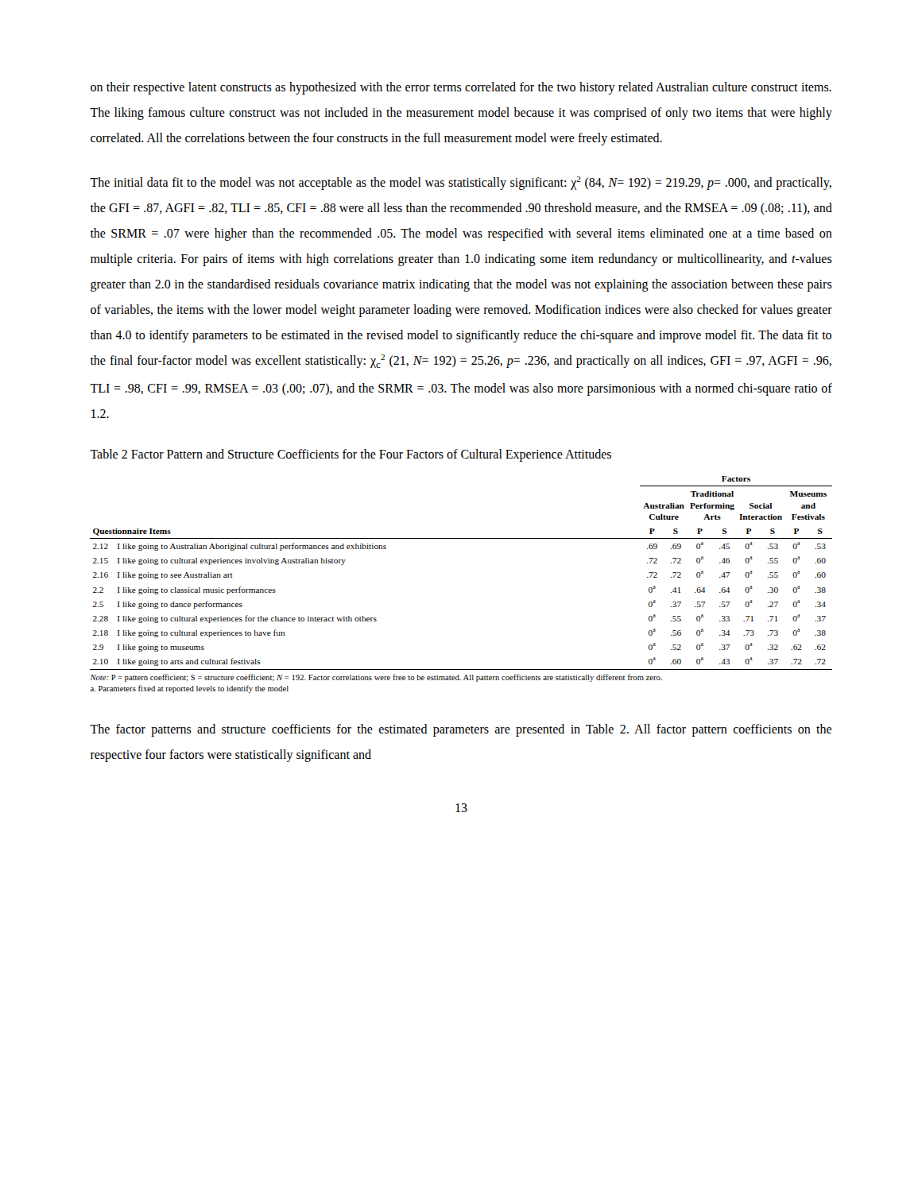on their respective latent constructs as hypothesized with the error terms correlated for the two history related Australian culture construct items. The liking famous culture construct was not included in the measurement model because it was comprised of only two items that were highly correlated. All the correlations between the four constructs in the full measurement model were freely estimated.
The initial data fit to the model was not acceptable as the model was statistically significant: χ2 (84, N= 192) = 219.29, p= .000, and practically, the GFI = .87, AGFI = .82, TLI = .85, CFI = .88 were all less than the recommended .90 threshold measure, and the RMSEA = .09 (.08; .11), and the SRMR = .07 were higher than the recommended .05. The model was respecified with several items eliminated one at a time based on multiple criteria. For pairs of items with high correlations greater than 1.0 indicating some item redundancy or multicollinearity, and t-values greater than 2.0 in the standardised residuals covariance matrix indicating that the model was not explaining the association between these pairs of variables, the items with the lower model weight parameter loading were removed. Modification indices were also checked for values greater than 4.0 to identify parameters to be estimated in the revised model to significantly reduce the chi-square and improve model fit. The data fit to the final four-factor model was excellent statistically: χc2 (21, N= 192) = 25.26, p= .236, and practically on all indices, GFI = .97, AGFI = .96, TLI = .98, CFI = .99, RMSEA = .03 (.00; .07), and the SRMR = .03. The model was also more parsimonious with a normed chi-square ratio of 1.2.
Table 2 Factor Pattern and Structure Coefficients for the Four Factors of Cultural Experience Attitudes
| | Factors |
| | Australian Culture | Traditional Performing Arts | Social Interaction | Museums and Festivals |
| Questionnaire Items | P | S | P | S | P | S | P | S |
| 2.12 | I like going to Australian Aboriginal cultural performances and exhibitions | .69 | .69 | 0 a | .45 | 0 a | .53 | 0 a | .53 |
| 2.15 | I like going to cultural experiences involving Australian history | .72 | .72 | 0 a | .46 | 0 a | .55 | 0 a | .60 |
| 2.16 | I like going to see Australian art | .72 | .72 | 0 a | .47 | 0 a | .55 | 0 a | .60 |
| 2.2 | I like going to classical music performances | 0 a | .41 | .64 | .64 | 0 a | .30 | 0 a | .38 |
| 2.5 | I like going to dance performances | 0 a | .37 | .57 | .57 | 0 a | .27 | 0 a | .34 |
| 2.28 | I like going to cultural experiences for the chance to interact with others | 0 a | .55 | 0 a | .33 | .71 | .71 | 0 a | .37 |
| 2.18 | I like going to cultural experiences to have fun | 0 a | .56 | 0 a | .34 | .73 | .73 | 0 a | .38 |
| 2.9 | I like going to museums | 0 a | .52 | 0 a | .37 | 0 a | .32 | .62 | .62 |
| 2.10 | I like going to arts and cultural festivals | 0 a | .60 | 0 a | .43 | 0 a | .37 | .72 | .72 |
Note: P = pattern coefficient; S = structure coefficient; N = 192. Factor correlations were free to be estimated. All pattern coefficients are statistically different from zero.
a. Parameters fixed at reported levels to identify the model
The factor patterns and structure coefficients for the estimated parameters are presented in Table 2. All factor pattern coefficients on the respective four factors were statistically significant and
13